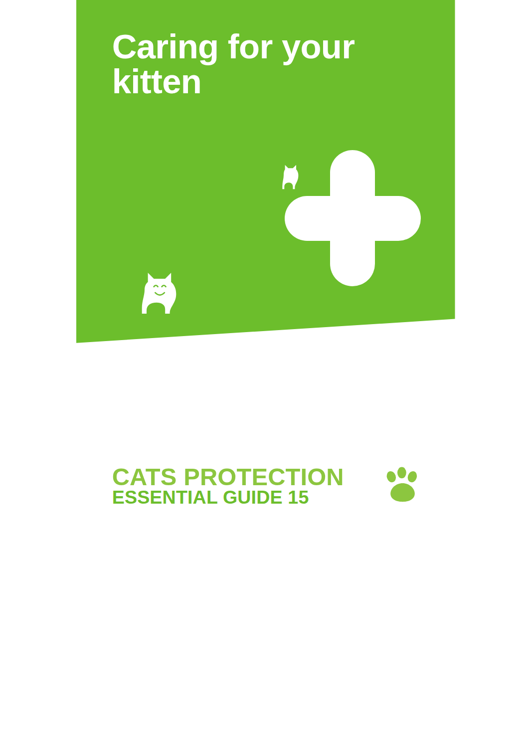Caring for your kitten
CATS PROTECTION ESSENTIAL GUIDE 15